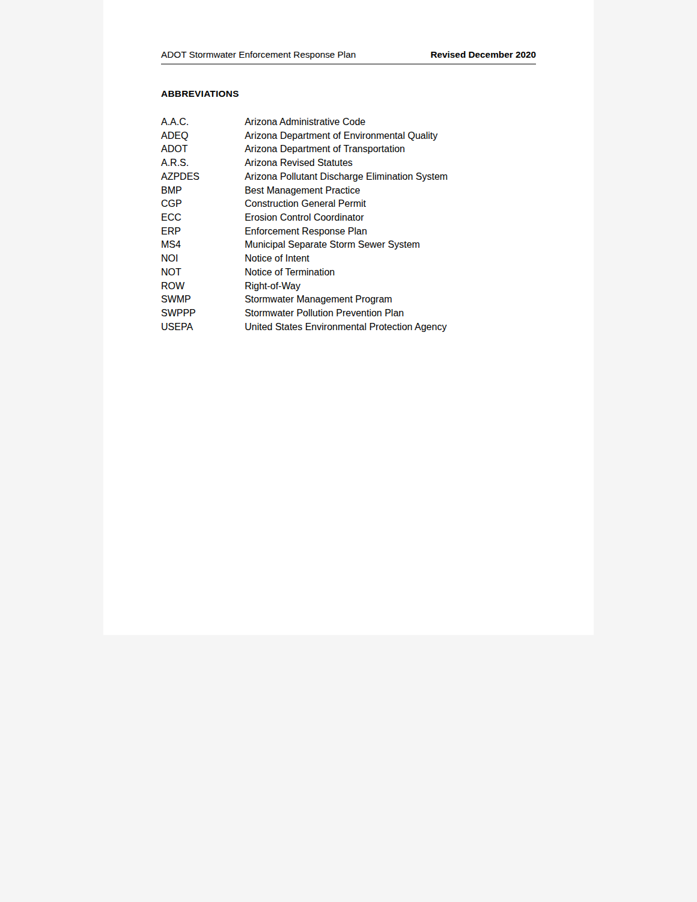ADOT Stormwater Enforcement Response Plan
Revised December 2020
ABBREVIATIONS
A.A.C.
Arizona Administrative Code
ADEQ
Arizona Department of Environmental Quality
ADOT
Arizona Department of Transportation
A.R.S.
Arizona Revised Statutes
AZPDES
Arizona Pollutant Discharge Elimination System
BMP
Best Management Practice
CGP
Construction General Permit
ECC
Erosion Control Coordinator
ERP
Enforcement Response Plan
MS4
Municipal Separate Storm Sewer System
NOI
Notice of Intent
NOT
Notice of Termination
ROW
Right-of-Way
SWMP
Stormwater Management Program
SWPPP
Stormwater Pollution Prevention Plan
USEPA
United States Environmental Protection Agency